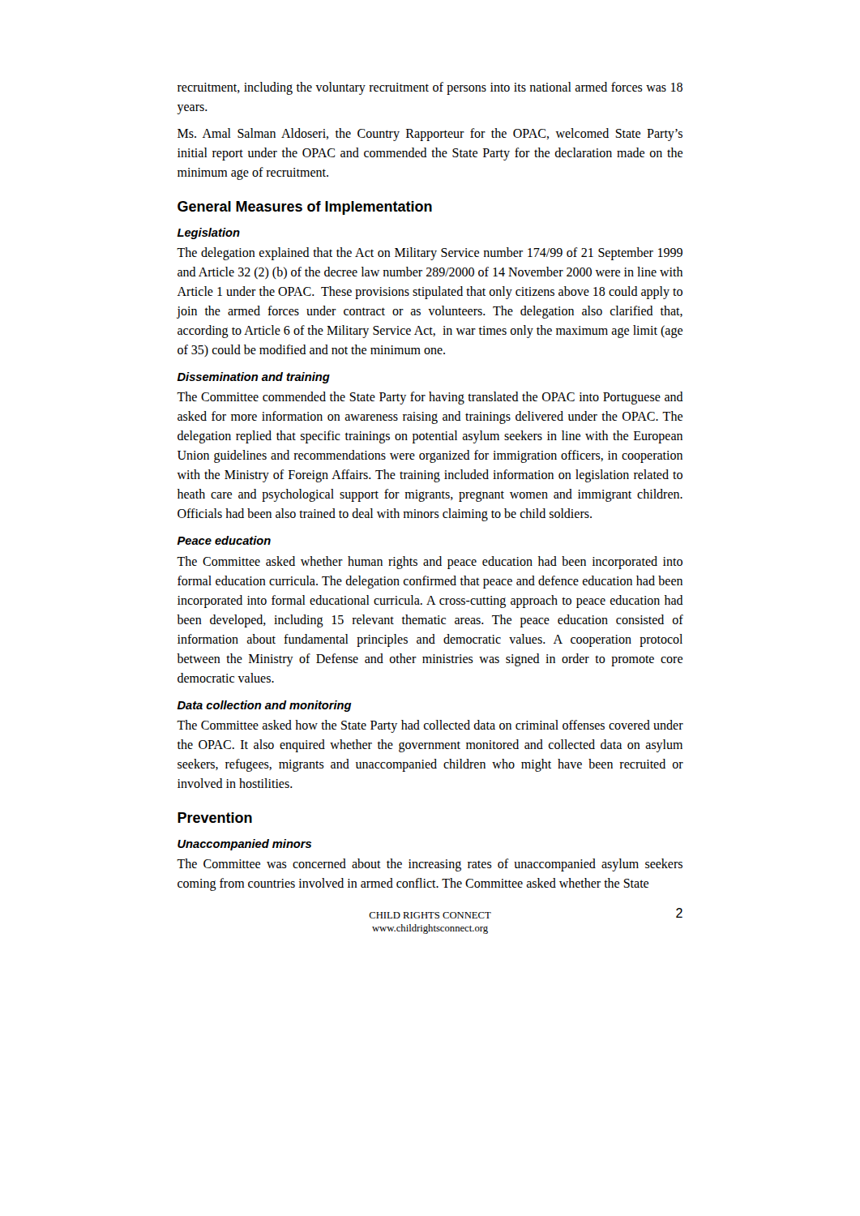recruitment, including the voluntary recruitment of persons into its national armed forces was 18 years.
Ms. Amal Salman Aldoseri, the Country Rapporteur for the OPAC, welcomed State Party’s initial report under the OPAC and commended the State Party for the declaration made on the minimum age of recruitment.
General Measures of Implementation
Legislation
The delegation explained that the Act on Military Service number 174/99 of 21 September 1999 and Article 32 (2) (b) of the decree law number 289/2000 of 14 November 2000 were in line with Article 1 under the OPAC. These provisions stipulated that only citizens above 18 could apply to join the armed forces under contract or as volunteers. The delegation also clarified that, according to Article 6 of the Military Service Act, in war times only the maximum age limit (age of 35) could be modified and not the minimum one.
Dissemination and training
The Committee commended the State Party for having translated the OPAC into Portuguese and asked for more information on awareness raising and trainings delivered under the OPAC. The delegation replied that specific trainings on potential asylum seekers in line with the European Union guidelines and recommendations were organized for immigration officers, in cooperation with the Ministry of Foreign Affairs. The training included information on legislation related to heath care and psychological support for migrants, pregnant women and immigrant children. Officials had been also trained to deal with minors claiming to be child soldiers.
Peace education
The Committee asked whether human rights and peace education had been incorporated into formal education curricula. The delegation confirmed that peace and defence education had been incorporated into formal educational curricula. A cross-cutting approach to peace education had been developed, including 15 relevant thematic areas. The peace education consisted of information about fundamental principles and democratic values. A cooperation protocol between the Ministry of Defense and other ministries was signed in order to promote core democratic values.
Data collection and monitoring
The Committee asked how the State Party had collected data on criminal offenses covered under the OPAC. It also enquired whether the government monitored and collected data on asylum seekers, refugees, migrants and unaccompanied children who might have been recruited or involved in hostilities.
Prevention
Unaccompanied minors
The Committee was concerned about the increasing rates of unaccompanied asylum seekers coming from countries involved in armed conflict. The Committee asked whether the State
2 CHILD RIGHTS CONNECT
www.childrightsconnect.org